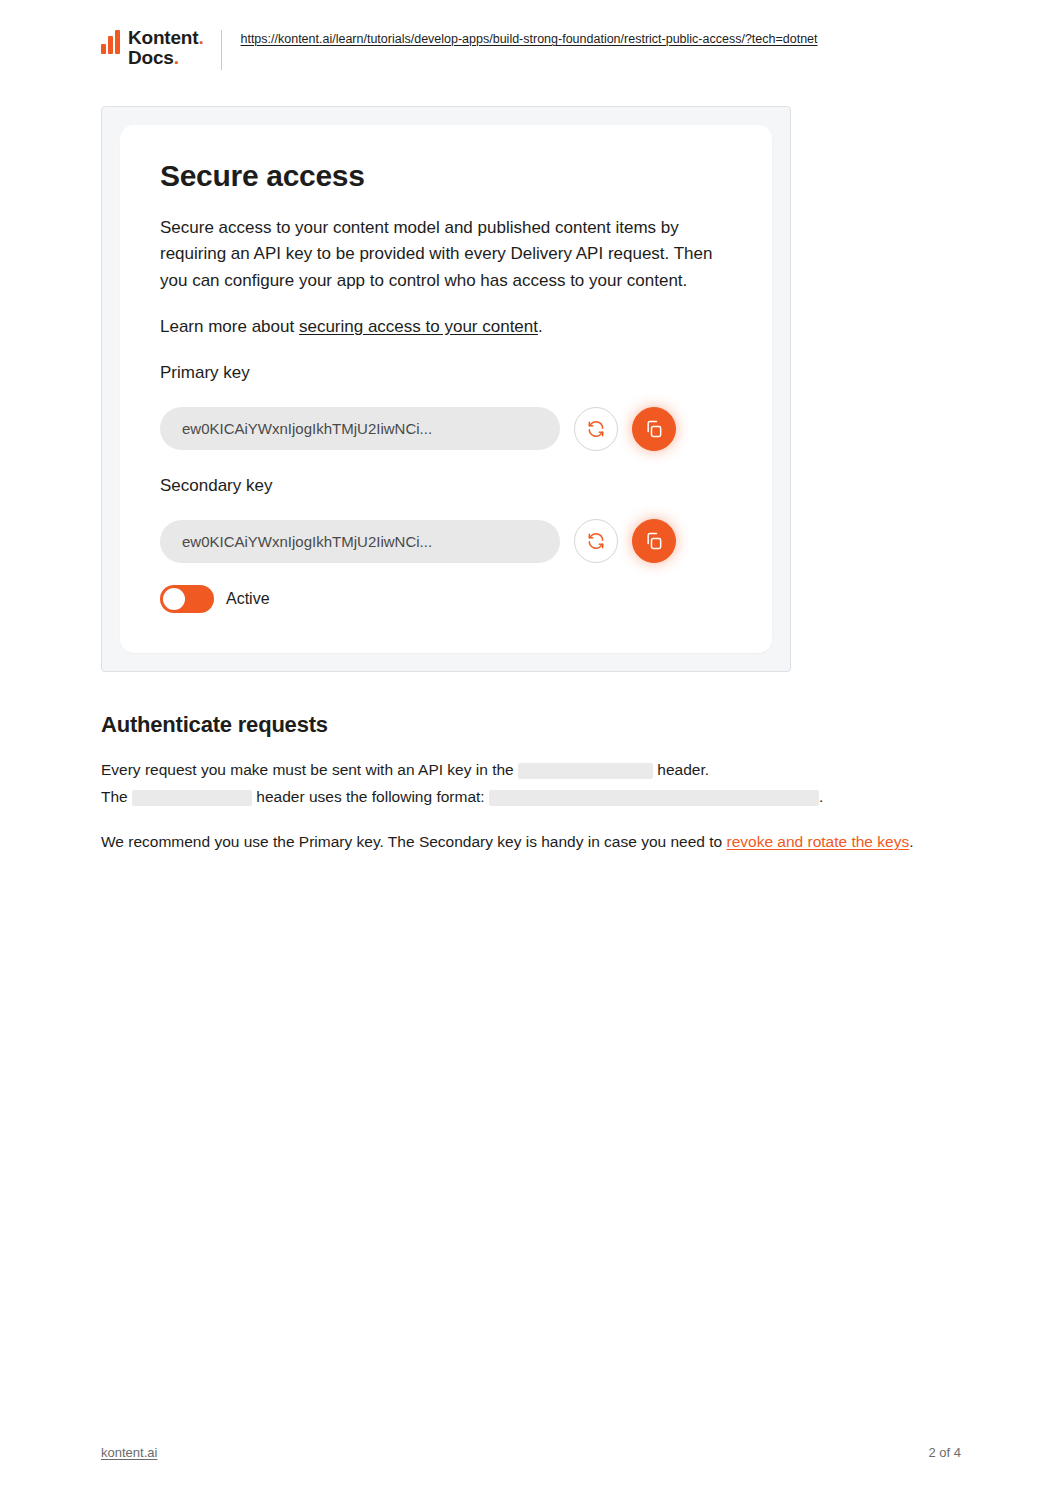Kontent Docs
https://kontent.ai/learn/tutorials/develop-apps/build-strong-foundation/restrict-public-access/?tech=dotnet
Secure access
Secure access to your content model and published content items by requiring an API key to be provided with every Delivery API request. Then you can configure your app to control who has access to your content.
Learn more about securing access to your content.
Primary key
ew0KICAiYWxnIjogIkhTMjU2IiwNCi...
Secondary key
ew0KICAiYWxnIjogIkhTMjU2IiwNCi...
Active
Authenticate requests
Every request you make must be sent with an API key in the header.
The header uses the following format: .
We recommend you use the Primary key. The Secondary key is handy in case you need to revoke and rotate the keys.
kontent.ai 2 of 4